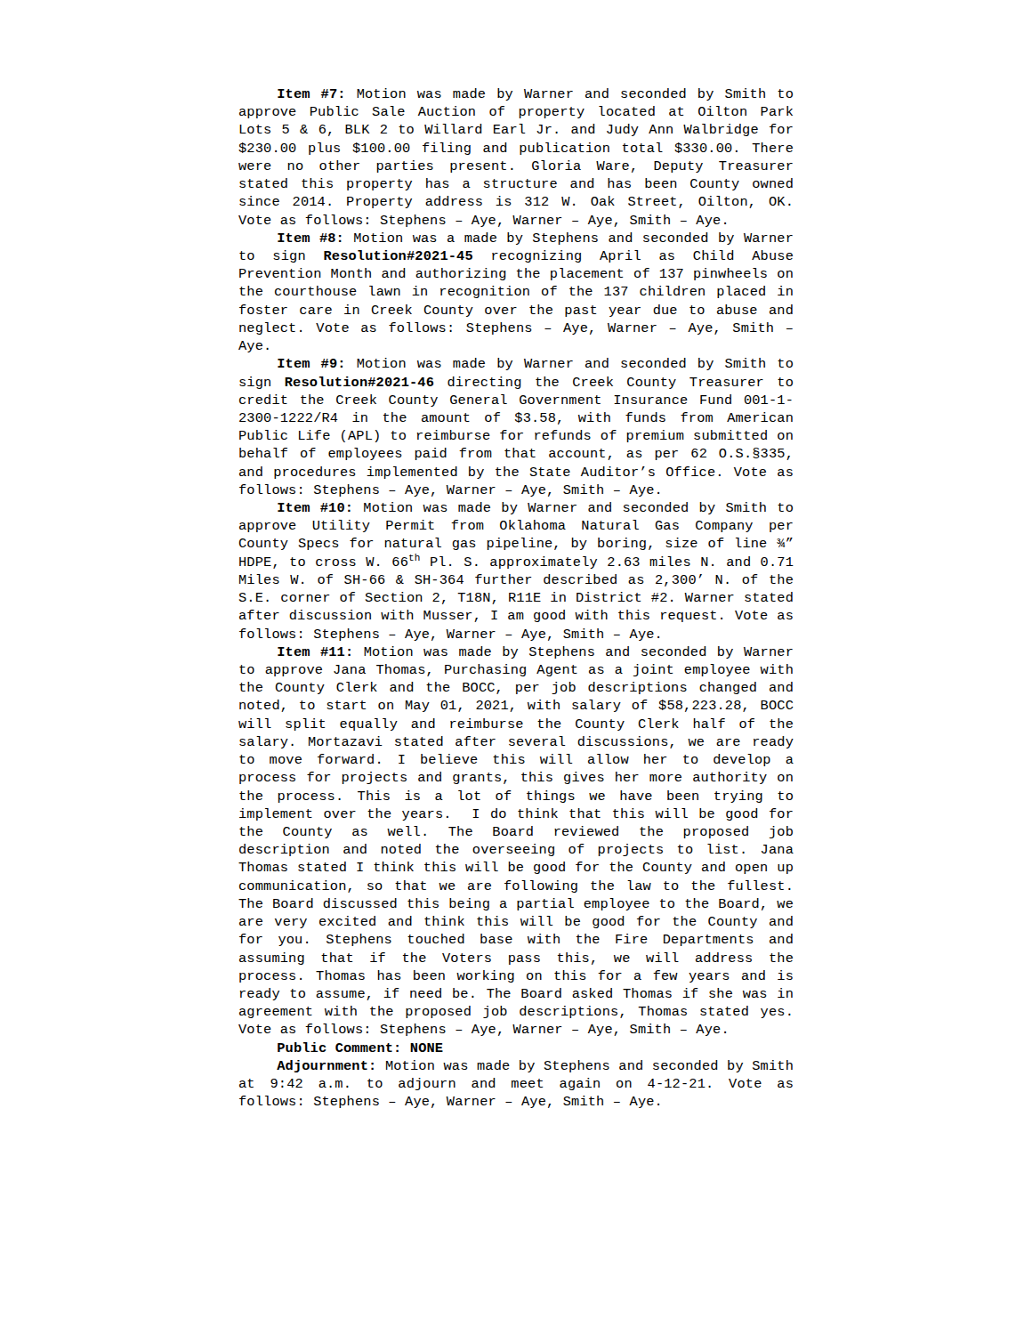Item #7: Motion was made by Warner and seconded by Smith to approve Public Sale Auction of property located at Oilton Park Lots 5 & 6, BLK 2 to Willard Earl Jr. and Judy Ann Walbridge for $230.00 plus $100.00 filing and publication total $330.00. There were no other parties present. Gloria Ware, Deputy Treasurer stated this property has a structure and has been County owned since 2014. Property address is 312 W. Oak Street, Oilton, OK. Vote as follows: Stephens – Aye, Warner – Aye, Smith – Aye.
Item #8: Motion was a made by Stephens and seconded by Warner to sign Resolution#2021-45 recognizing April as Child Abuse Prevention Month and authorizing the placement of 137 pinwheels on the courthouse lawn in recognition of the 137 children placed in foster care in Creek County over the past year due to abuse and neglect. Vote as follows: Stephens – Aye, Warner – Aye, Smith – Aye.
Item #9: Motion was made by Warner and seconded by Smith to sign Resolution#2021-46 directing the Creek County Treasurer to credit the Creek County General Government Insurance Fund 001-1-2300-1222/R4 in the amount of $3.58, with funds from American Public Life (APL) to reimburse for refunds of premium submitted on behalf of employees paid from that account, as per 62 O.S.§335, and procedures implemented by the State Auditor’s Office. Vote as follows: Stephens – Aye, Warner – Aye, Smith – Aye.
Item #10: Motion was made by Warner and seconded by Smith to approve Utility Permit from Oklahoma Natural Gas Company per County Specs for natural gas pipeline, by boring, size of line ¾” HDPE, to cross W. 66th Pl. S. approximately 2.63 miles N. and 0.71 Miles W. of SH-66 & SH-364 further described as 2,300’ N. of the S.E. corner of Section 2, T18N, R11E in District #2. Warner stated after discussion with Musser, I am good with this request. Vote as follows: Stephens – Aye, Warner – Aye, Smith – Aye.
Item #11: Motion was made by Stephens and seconded by Warner to approve Jana Thomas, Purchasing Agent as a joint employee with the County Clerk and the BOCC, per job descriptions changed and noted, to start on May 01, 2021, with salary of $58,223.28, BOCC will split equally and reimburse the County Clerk half of the salary. Mortazavi stated after several discussions, we are ready to move forward. I believe this will allow her to develop a process for projects and grants, this gives her more authority on the process. This is a lot of things we have been trying to implement over the years. I do think that this will be good for the County as well. The Board reviewed the proposed job description and noted the overseeing of projects to list. Jana Thomas stated I think this will be good for the County and open up communication, so that we are following the law to the fullest. The Board discussed this being a partial employee to the Board, we are very excited and think this will be good for the County and for you. Stephens touched base with the Fire Departments and assuming that if the Voters pass this, we will address the process. Thomas has been working on this for a few years and is ready to assume, if need be. The Board asked Thomas if she was in agreement with the proposed job descriptions, Thomas stated yes. Vote as follows: Stephens – Aye, Warner – Aye, Smith – Aye.
Public Comment: NONE
Adjournment: Motion was made by Stephens and seconded by Smith at 9:42 a.m. to adjourn and meet again on 4-12-21. Vote as follows: Stephens – Aye, Warner – Aye, Smith – Aye.